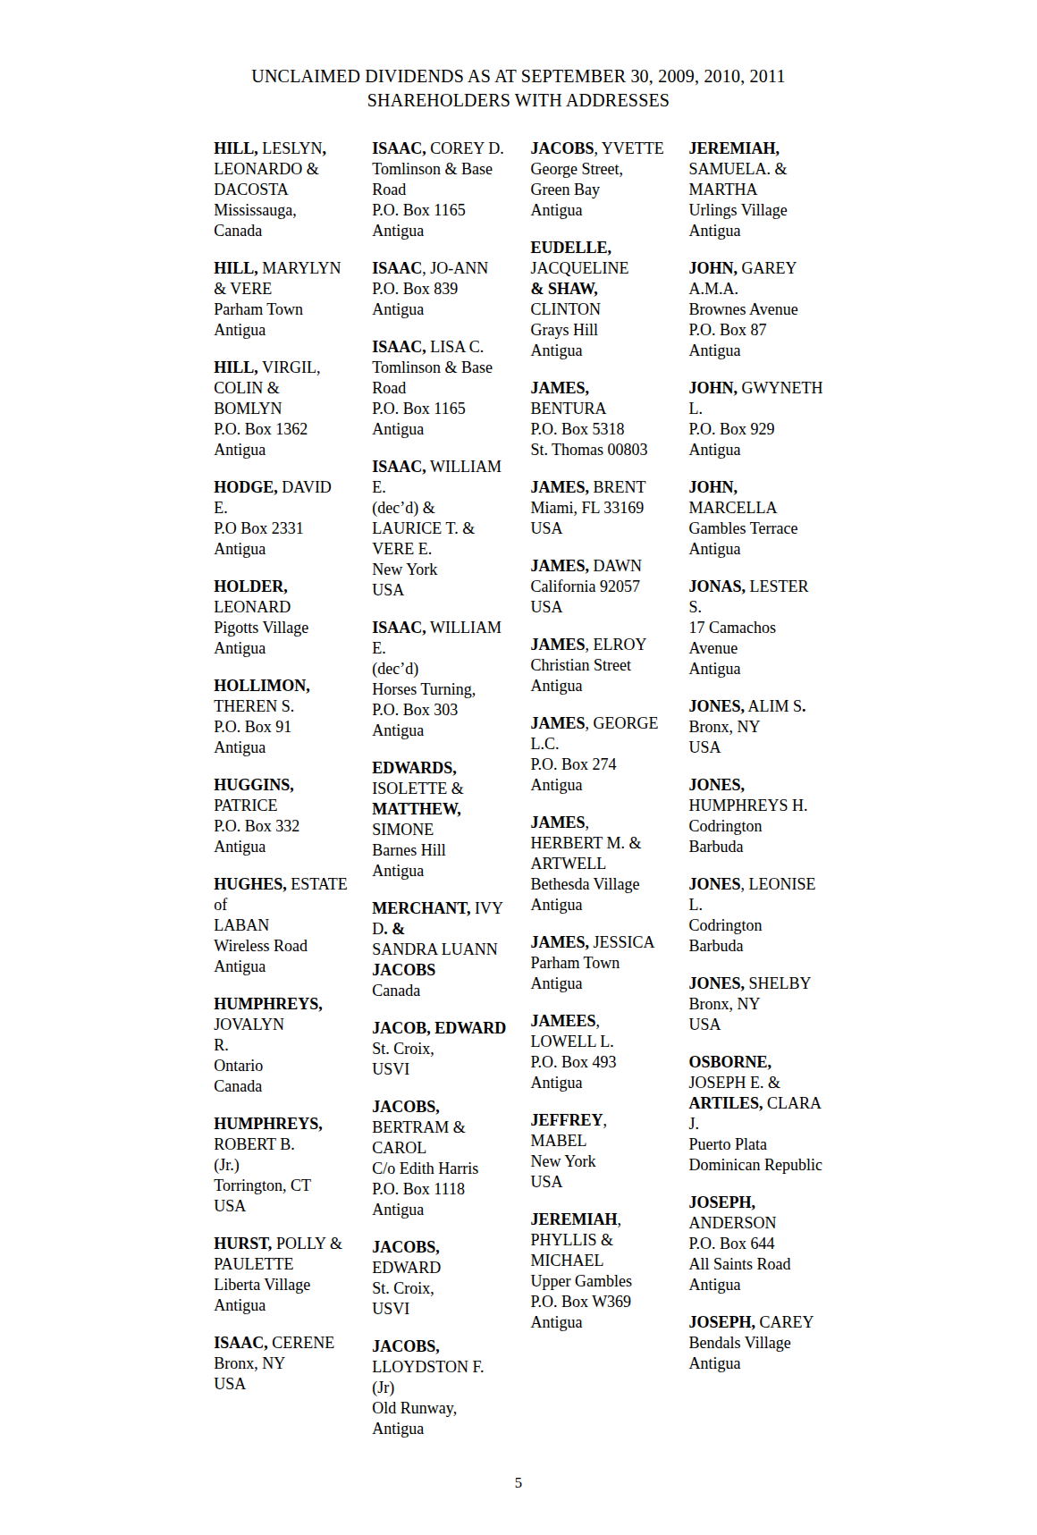UNCLAIMED DIVIDENDS AS AT SEPTEMBER 30, 2009, 2010, 2011
SHAREHOLDERS WITH ADDRESSES
HILL, LESLYN,
LEONARDO & DACOSTA
Mississauga, Canada
HILL, MARYLYN & VERE
Parham Town
Antigua
HILL, VIRGIL, COLIN &
BOMLYN
P.O. Box 1362
Antigua
HODGE, DAVID E.
P.O Box 2331
Antigua
HOLDER, LEONARD
Pigotts Village
Antigua
HOLLIMON, THEREN S.
P.O. Box 91
Antigua
HUGGINS, PATRICE
P.O. Box 332
Antigua
HUGHES, ESTATE of
LABAN
Wireless Road
Antigua
HUMPHREYS, JOVALYN
R.
Ontario
Canada
HUMPHREYS, ROBERT B.
(Jr.)
Torrington, CT
USA
HURST, POLLY &
PAULETTE
Liberta Village
Antigua
ISAAC, CERENE
Bronx, NY
USA
ISAAC, COREY D.
Tomlinson & Base Road
P.O. Box 1165
Antigua
ISAAC, JO-ANN
P.O. Box 839
Antigua
ISAAC, LISA C.
Tomlinson & Base Road
P.O. Box 1165
Antigua
ISAAC, WILLIAM E.
(dec’d) & LAURICE T. &
VERE E.
New York
USA
ISAAC, WILLIAM E.
(dec’d)
Horses Turning,
P.O. Box 303
Antigua
EDWARDS, ISOLETTE &
MATTHEW, SIMONE
Barnes Hill
Antigua
MERCHANT, IVY D. &
SANDRA LUANN
JACOBS
Canada
JACOB, EDWARD
St. Croix,
USVI
JACOBS, BERTRAM &
CAROL
C/o Edith Harris
P.O. Box 1118
Antigua
JACOBS, EDWARD
St. Croix,
USVI
JACOBS, LLOYDSTON F.
(Jr)
Old Runway, Antigua
JACOBS, YVETTE
George Street, Green Bay
Antigua
EUDELLE, JACQUELINE
& SHAW, CLINTON
Grays Hill
Antigua
JAMES, BENTURA
P.O. Box 5318
St. Thomas 00803
JAMES, BRENT
Miami, FL 33169
USA
JAMES, DAWN
California 92057
USA
JAMES, ELROY
Christian Street
Antigua
JAMES, GEORGE L.C.
P.O. Box 274
Antigua
JAMES, HERBERT M. &
ARTWELL
Bethesda Village
Antigua
JAMES, JESSICA
Parham Town
Antigua
JAMEES, LOWELL L.
P.O. Box 493
Antigua
JEFFREY, MABEL
New York
USA
JEREMIAH, PHYLLIS &
MICHAEL
Upper Gambles
P.O. Box W369
Antigua
JEREMIAH, SAMUELA. &
MARTHA
Urlings Village
Antigua
JOHN, GAREY A.M.A.
Brownes Avenue
P.O. Box 87
Antigua
JOHN, GWYNETH L.
P.O. Box 929
Antigua
JOHN, MARCELLA
Gambles Terrace
Antigua
JONAS, LESTER S.
17 Camachos Avenue
Antigua
JONES, ALIM S.
Bronx, NY
USA
JONES, HUMPHREYS H.
Codrington
Barbuda
JONES, LEONISE L.
Codrington
Barbuda
JONES, SHELBY
Bronx, NY
USA
OSBORNE, JOSEPH E. &
ARTILES, CLARA J.
Puerto Plata
Dominican Republic
JOSEPH, ANDERSON
P.O. Box 644
All Saints Road
Antigua
JOSEPH, CAREY
Bendals Village
Antigua
5